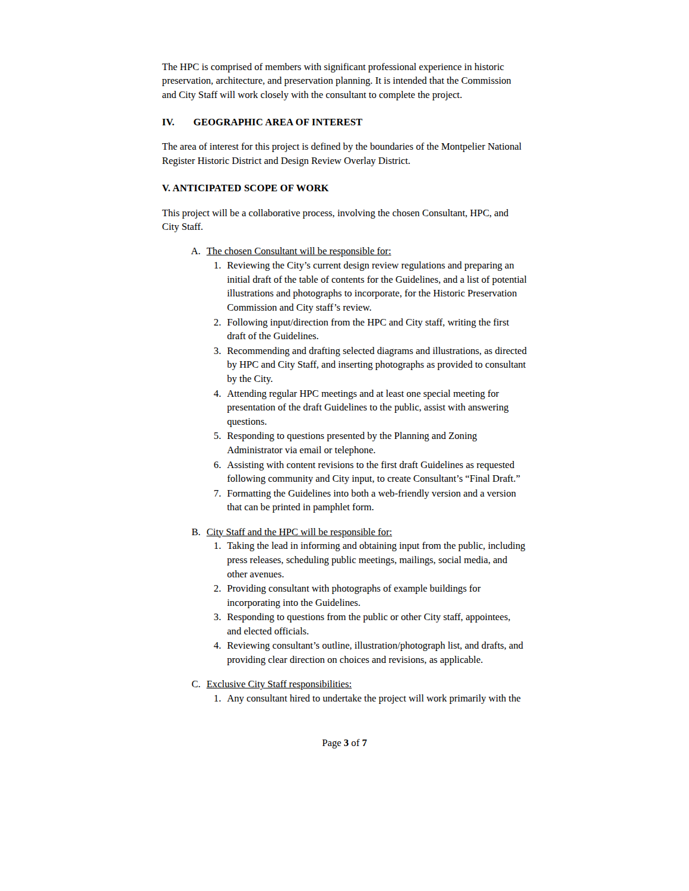The HPC is comprised of members with significant professional experience in historic preservation, architecture, and preservation planning. It is intended that the Commission and City Staff will work closely with the consultant to complete the project.
IV. GEOGRAPHIC AREA OF INTEREST
The area of interest for this project is defined by the boundaries of the Montpelier National Register Historic District and Design Review Overlay District.
V. ANTICIPATED SCOPE OF WORK
This project will be a collaborative process, involving the chosen Consultant, HPC, and City Staff.
The chosen Consultant will be responsible for:
Reviewing the City’s current design review regulations and preparing an initial draft of the table of contents for the Guidelines, and a list of potential illustrations and photographs to incorporate, for the Historic Preservation Commission and City staff’s review.
Following input/direction from the HPC and City staff, writing the first draft of the Guidelines.
Recommending and drafting selected diagrams and illustrations, as directed by HPC and City Staff, and inserting photographs as provided to consultant by the City.
Attending regular HPC meetings and at least one special meeting for presentation of the draft Guidelines to the public, assist with answering questions.
Responding to questions presented by the Planning and Zoning Administrator via email or telephone.
Assisting with content revisions to the first draft Guidelines as requested following community and City input, to create Consultant’s “Final Draft.”
Formatting the Guidelines into both a web-friendly version and a version that can be printed in pamphlet form.
City Staff and the HPC will be responsible for:
Taking the lead in informing and obtaining input from the public, including press releases, scheduling public meetings, mailings, social media, and other avenues.
Providing consultant with photographs of example buildings for incorporating into the Guidelines.
Responding to questions from the public or other City staff, appointees, and elected officials.
Reviewing consultant’s outline, illustration/photograph list, and drafts, and providing clear direction on choices and revisions, as applicable.
Exclusive City Staff responsibilities:
Any consultant hired to undertake the project will work primarily with the
Page 3 of 7